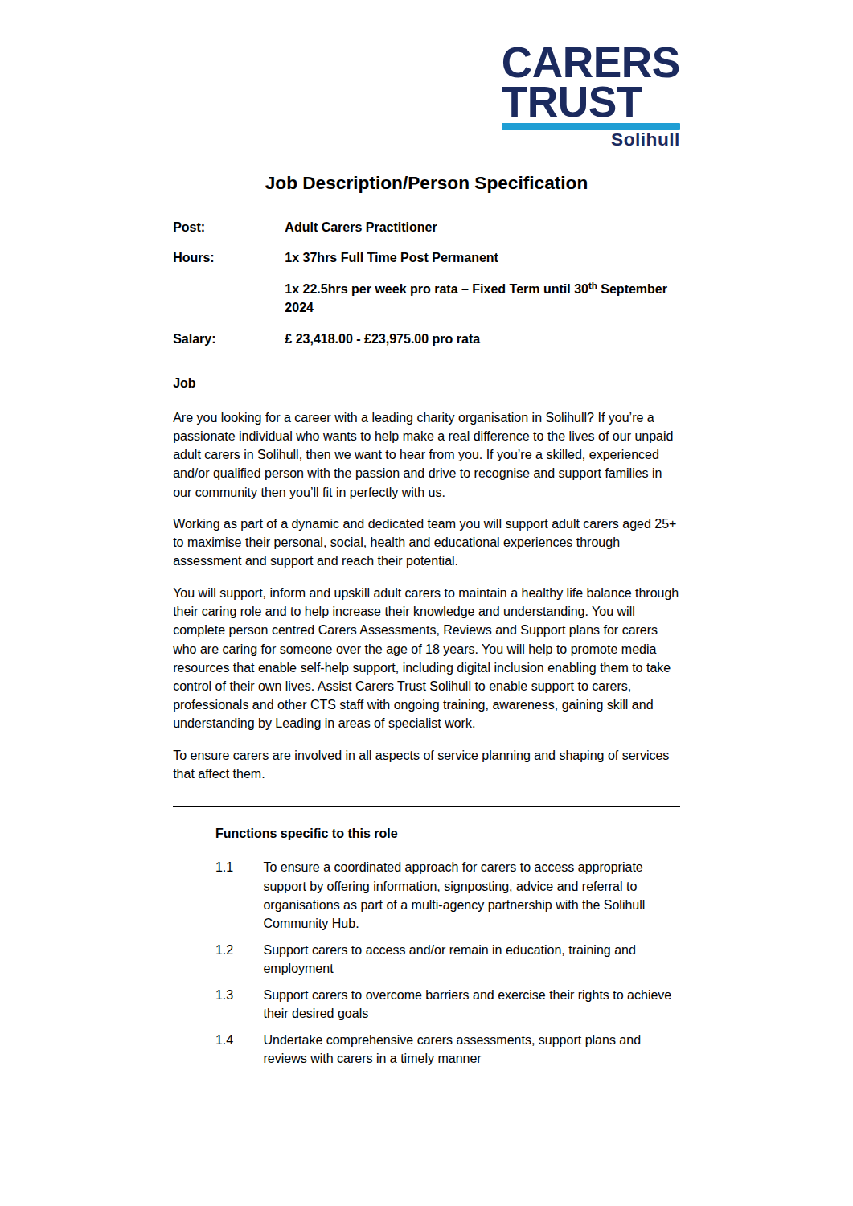CARERS TRUST Solihull
Job Description/Person Specification
| Post: | Adult Carers Practitioner |
| Hours: | 1x 37hrs Full Time Post Permanent |
| | 1x 22.5hrs per week pro rata – Fixed Term until 30 th September 2024 |
| Salary: | £ 23,418.00 - £23,975.00 pro rata |
Job
Are you looking for a career with a leading charity organisation in Solihull? If you’re a passionate individual who wants to help make a real difference to the lives of our unpaid adult carers in Solihull, then we want to hear from you. If you’re a skilled, experienced and/or qualified person with the passion and drive to recognise and support families in our community then you’ll fit in perfectly with us.
Working as part of a dynamic and dedicated team you will support adult carers aged 25+ to maximise their personal, social, health and educational experiences through assessment and support and reach their potential.
You will support, inform and upskill adult carers to maintain a healthy life balance through their caring role and to help increase their knowledge and understanding. You will complete person centred Carers Assessments, Reviews and Support plans for carers who are caring for someone over the age of 18 years. You will help to promote media resources that enable self-help support, including digital inclusion enabling them to take control of their own lives. Assist Carers Trust Solihull to enable support to carers, professionals and other CTS staff with ongoing training, awareness, gaining skill and understanding by Leading in areas of specialist work.
To ensure carers are involved in all aspects of service planning and shaping of services that affect them.
Functions specific to this role
| 1.1 | To ensure a coordinated approach for carers to access appropriate support by offering information, signposting, advice and referral to organisations as part of a multi-agency partnership with the Solihull Community Hub. |
| 1.2 | Support carers to access and/or remain in education, training and employment |
| 1.3 | Support carers to overcome barriers and exercise their rights to achieve their desired goals |
| 1.4 | Undertake comprehensive carers assessments, support plans and reviews with carers in a timely manner |